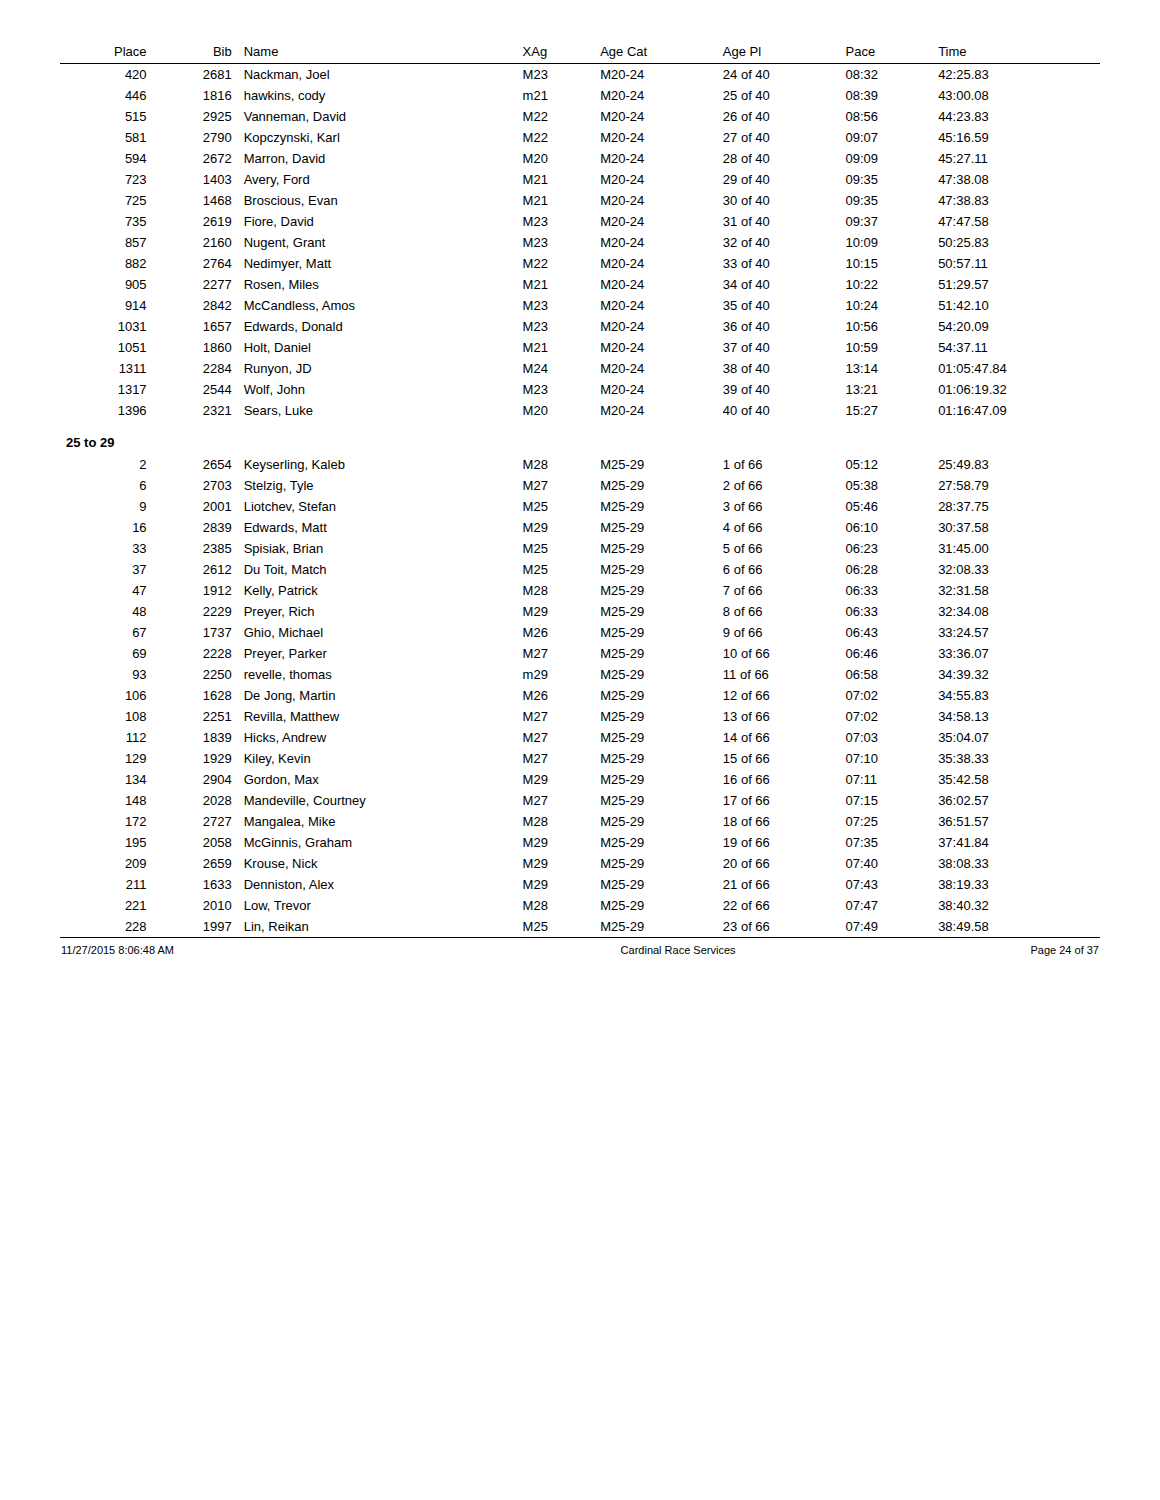| Place | Bib | Name | XAg | Age Cat | Age Pl | Pace | Time |
| --- | --- | --- | --- | --- | --- | --- | --- |
| 420 | 2681 | Nackman, Joel | M23 | M20-24 | 24 of 40 | 08:32 | 42:25.83 |
| 446 | 1816 | hawkins, cody | m21 | M20-24 | 25 of 40 | 08:39 | 43:00.08 |
| 515 | 2925 | Vanneman, David | M22 | M20-24 | 26 of 40 | 08:56 | 44:23.83 |
| 581 | 2790 | Kopczynski, Karl | M22 | M20-24 | 27 of 40 | 09:07 | 45:16.59 |
| 594 | 2672 | Marron, David | M20 | M20-24 | 28 of 40 | 09:09 | 45:27.11 |
| 723 | 1403 | Avery, Ford | M21 | M20-24 | 29 of 40 | 09:35 | 47:38.08 |
| 725 | 1468 | Broscious, Evan | M21 | M20-24 | 30 of 40 | 09:35 | 47:38.83 |
| 735 | 2619 | Fiore, David | M23 | M20-24 | 31 of 40 | 09:37 | 47:47.58 |
| 857 | 2160 | Nugent, Grant | M23 | M20-24 | 32 of 40 | 10:09 | 50:25.83 |
| 882 | 2764 | Nedimyer, Matt | M22 | M20-24 | 33 of 40 | 10:15 | 50:57.11 |
| 905 | 2277 | Rosen, Miles | M21 | M20-24 | 34 of 40 | 10:22 | 51:29.57 |
| 914 | 2842 | McCandless, Amos | M23 | M20-24 | 35 of 40 | 10:24 | 51:42.10 |
| 1031 | 1657 | Edwards, Donald | M23 | M20-24 | 36 of 40 | 10:56 | 54:20.09 |
| 1051 | 1860 | Holt, Daniel | M21 | M20-24 | 37 of 40 | 10:59 | 54:37.11 |
| 1311 | 2284 | Runyon, JD | M24 | M20-24 | 38 of 40 | 13:14 | 01:05:47.84 |
| 1317 | 2544 | Wolf, John | M23 | M20-24 | 39 of 40 | 13:21 | 01:06:19.32 |
| 1396 | 2321 | Sears, Luke | M20 | M20-24 | 40 of 40 | 15:27 | 01:16:47.09 |
| 25 to 29 |
| 2 | 2654 | Keyserling, Kaleb | M28 | M25-29 | 1 of 66 | 05:12 | 25:49.83 |
| 6 | 2703 | Stelzig, Tyle | M27 | M25-29 | 2 of 66 | 05:38 | 27:58.79 |
| 9 | 2001 | Liotchev, Stefan | M25 | M25-29 | 3 of 66 | 05:46 | 28:37.75 |
| 16 | 2839 | Edwards, Matt | M29 | M25-29 | 4 of 66 | 06:10 | 30:37.58 |
| 33 | 2385 | Spisiak, Brian | M25 | M25-29 | 5 of 66 | 06:23 | 31:45.00 |
| 37 | 2612 | Du Toit, Match | M25 | M25-29 | 6 of 66 | 06:28 | 32:08.33 |
| 47 | 1912 | Kelly, Patrick | M28 | M25-29 | 7 of 66 | 06:33 | 32:31.58 |
| 48 | 2229 | Preyer, Rich | M29 | M25-29 | 8 of 66 | 06:33 | 32:34.08 |
| 67 | 1737 | Ghio, Michael | M26 | M25-29 | 9 of 66 | 06:43 | 33:24.57 |
| 69 | 2228 | Preyer, Parker | M27 | M25-29 | 10 of 66 | 06:46 | 33:36.07 |
| 93 | 2250 | revelle, thomas | m29 | M25-29 | 11 of 66 | 06:58 | 34:39.32 |
| 106 | 1628 | De Jong, Martin | M26 | M25-29 | 12 of 66 | 07:02 | 34:55.83 |
| 108 | 2251 | Revilla, Matthew | M27 | M25-29 | 13 of 66 | 07:02 | 34:58.13 |
| 112 | 1839 | Hicks, Andrew | M27 | M25-29 | 14 of 66 | 07:03 | 35:04.07 |
| 129 | 1929 | Kiley, Kevin | M27 | M25-29 | 15 of 66 | 07:10 | 35:38.33 |
| 134 | 2904 | Gordon, Max | M29 | M25-29 | 16 of 66 | 07:11 | 35:42.58 |
| 148 | 2028 | Mandeville, Courtney | M27 | M25-29 | 17 of 66 | 07:15 | 36:02.57 |
| 172 | 2727 | Mangalea, Mike | M28 | M25-29 | 18 of 66 | 07:25 | 36:51.57 |
| 195 | 2058 | McGinnis, Graham | M29 | M25-29 | 19 of 66 | 07:35 | 37:41.84 |
| 209 | 2659 | Krouse, Nick | M29 | M25-29 | 20 of 66 | 07:40 | 38:08.33 |
| 211 | 1633 | Denniston, Alex | M29 | M25-29 | 21 of 66 | 07:43 | 38:19.33 |
| 221 | 2010 | Low, Trevor | M28 | M25-29 | 22 of 66 | 07:47 | 38:40.32 |
| 228 | 1997 | Lin, Reikan | M25 | M25-29 | 23 of 66 | 07:49 | 38:49.58 |
| 11/27/2015 8:06:48 AM | Cardinal Race Services | Page 24 of 37 |